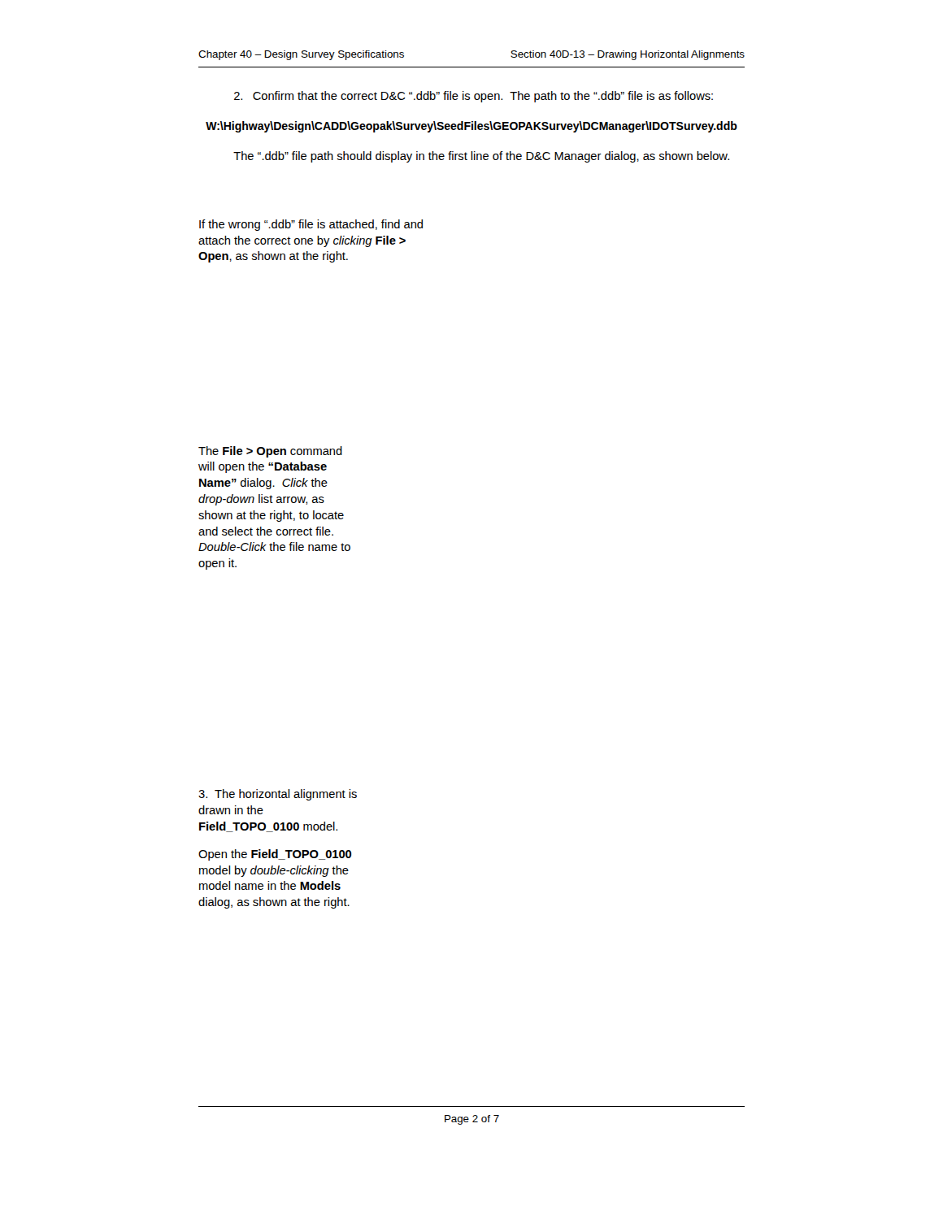Chapter 40 – Design Survey Specifications
Section 40D-13 – Drawing Horizontal Alignments
2. Confirm that the correct D&C “.ddb” file is open. The path to the “.ddb” file is as follows:
W:\Highway\Design\CADD\Geopak\Survey\SeedFiles\GEOPAKSurvey\DCManager\IDOTSurvey.ddb
The “.ddb” file path should display in the first line of the D&C Manager dialog, as shown below.
If the wrong “.ddb” file is attached, find and attach the correct one by clicking File > Open, as shown at the right.
The File > Open command will open the “Database Name” dialog. Click the drop-down list arrow, as shown at the right, to locate and select the correct file. Double-Click the file name to open it.
3. The horizontal alignment is drawn in the Field_TOPO_0100 model.
Open the Field_TOPO_0100 model by double-clicking the model name in the Models dialog, as shown at the right.
Page 2 of 7